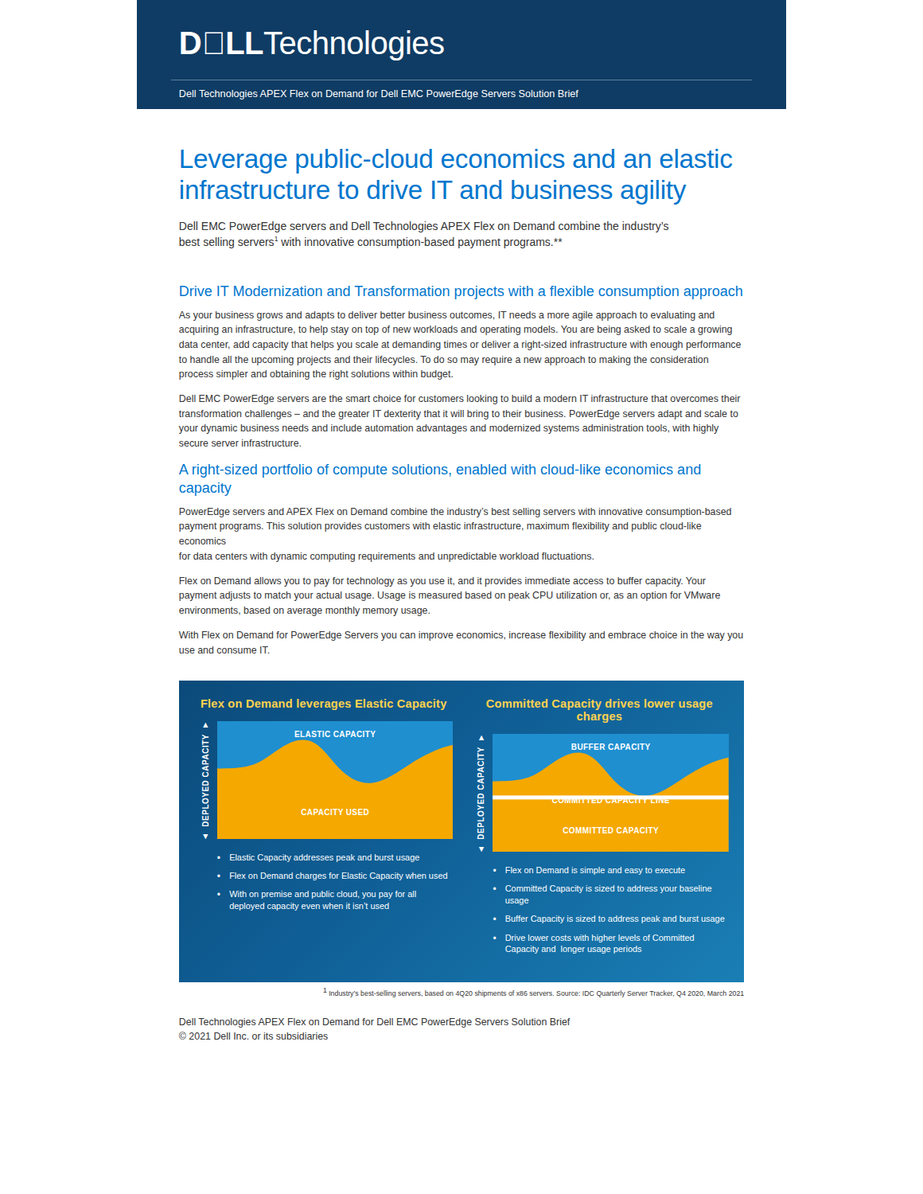D⃞LL Technologies
Dell Technologies APEX Flex on Demand for Dell EMC PowerEdge Servers Solution Brief
Leverage public-cloud economics and an elastic
infrastructure to drive IT and business agility
Dell EMC PowerEdge servers and Dell Technologies APEX Flex on Demand combine the industry’s
best selling servers1 with innovative consumption-based payment programs.**
Drive IT Modernization and Transformation projects with a flexible consumption approach
As your business grows and adapts to deliver better business outcomes, IT needs a more agile approach to evaluating and acquiring an infrastructure, to help stay on top of new workloads and operating models. You are being asked to scale a growing data center, add capacity that helps you scale at demanding times or deliver a right-sized infrastructure with enough performance to handle all the upcoming projects and their lifecycles. To do so may require a new approach to making the consideration process simpler and obtaining the right solutions within budget.
Dell EMC PowerEdge servers are the smart choice for customers looking to build a modern IT infrastructure that overcomes their transformation challenges – and the greater IT dexterity that it will bring to their business. PowerEdge servers adapt and scale to your dynamic business needs and include automation advantages and modernized systems administration tools, with highly secure server infrastructure.
A right-sized portfolio of compute solutions, enabled with cloud-like economics and capacity
PowerEdge servers and APEX Flex on Demand combine the industry’s best selling servers with innovative consumption-based payment programs. This solution provides customers with elastic infrastructure, maximum flexibility and public cloud-like economics
for data centers with dynamic computing requirements and unpredictable workload fluctuations.
Flex on Demand allows you to pay for technology as you use it, and it provides immediate access to buffer capacity. Your payment adjusts to match your actual usage. Usage is measured based on peak CPU utilization or, as an option for VMware environments, based on average monthly memory usage.
With Flex on Demand for PowerEdge Servers you can improve economics, increase flexibility and embrace choice in the way you
use and consume IT.
Flex on Demand leverages Elastic Capacity
▲ DEPLOYED CAPACITY ▼
ELASTIC CAPACITY
CAPACITY USED
Elastic Capacity addresses peak and burst usage
Flex on Demand charges for Elastic Capacity when used
With on premise and public cloud, you pay for all deployed capacity even when it isn’t used
Committed Capacity drives lower usage charges
▲ DEPLOYED CAPACITY ▼
BUFFER CAPACITY
COMMITTED CAPACITY LINE
COMMITTED CAPACITY
Flex on Demand is simple and easy to execute
Committed Capacity is sized to address your baseline usage
Buffer Capacity is sized to address peak and burst usage
Drive lower costs with higher levels of Committed Capacity and longer usage periods
1 Industry’s best-selling servers, based on 4Q20 shipments of x86 servers. Source: IDC Quarterly Server Tracker, Q4 2020, March 2021
Dell Technologies APEX Flex on Demand for Dell EMC PowerEdge Servers Solution Brief
© 2021 Dell Inc. or its subsidiaries